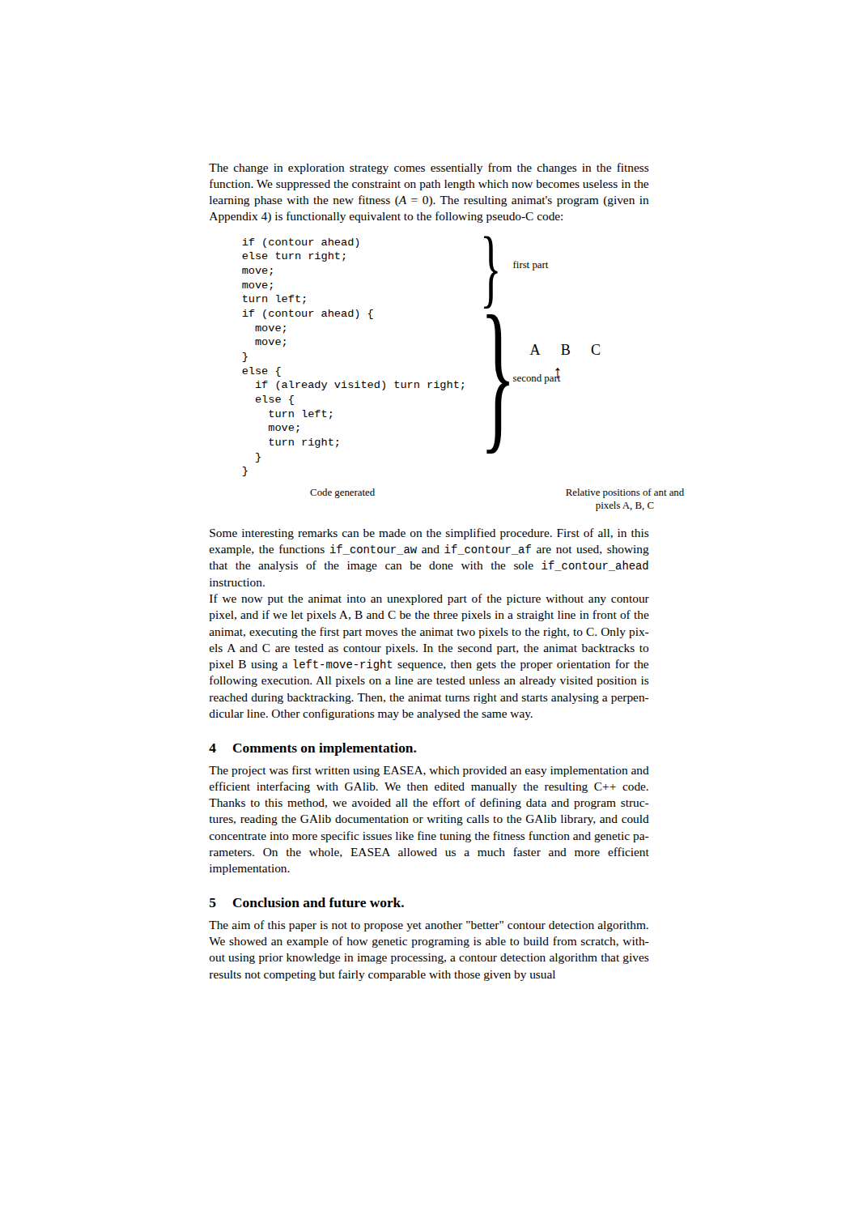The change in exploration strategy comes essentially from the changes in the fitness function. We suppressed the constraint on path length which now becomes useless in the learning phase with the new fitness (A = 0). The resulting animat's program (given in Appendix 4) is functionally equivalent to the following pseudo-C code:
if (contour ahead) else turn right; move; move; turn left; if (contour ahead) { move; move; } else { if (already visited) turn right; else { turn left; move; turn right; } }
} } first part second part
A B C
↑
Code generated Relative positions of ant andpixels A, B, C
Some interesting remarks can be made on the simplified procedure. First of all, in this example, the functions if_contour_aw and if_contour_af are not used, showing that the analysis of the image can be done with the sole if_contour_ahead instruction.
If we now put the animat into an unexplored part of the picture without any contour pixel, and if we let pixels A, B and C be the three pixels in a straight line in front of the animat, executing the first part moves the animat two pixels to the right, to C. Only pixels A and C are tested as contour pixels. In the second part, the animat backtracks to pixel B using a left-move-right sequence, then gets the proper orientation for the following execution. All pixels on a line are tested unless an already visited position is reached during backtracking. Then, the animat turns right and starts analysing a perpendicular line. Other configurations may be analysed the same way.
4 Comments on implementation.
The project was first written using EASEA, which provided an easy implementation and efficient interfacing with GAlib. We then edited manually the resulting C++ code. Thanks to this method, we avoided all the effort of defining data and program structures, reading the GAlib documentation or writing calls to the GAlib library, and could concentrate into more specific issues like fine tuning the fitness function and genetic parameters. On the whole, EASEA allowed us a much faster and more efficient implementation.
5 Conclusion and future work.
The aim of this paper is not to propose yet another "better" contour detection algorithm. We showed an example of how genetic programing is able to build from scratch, without using prior knowledge in image processing, a contour detection algorithm that gives results not competing but fairly comparable with those given by usual